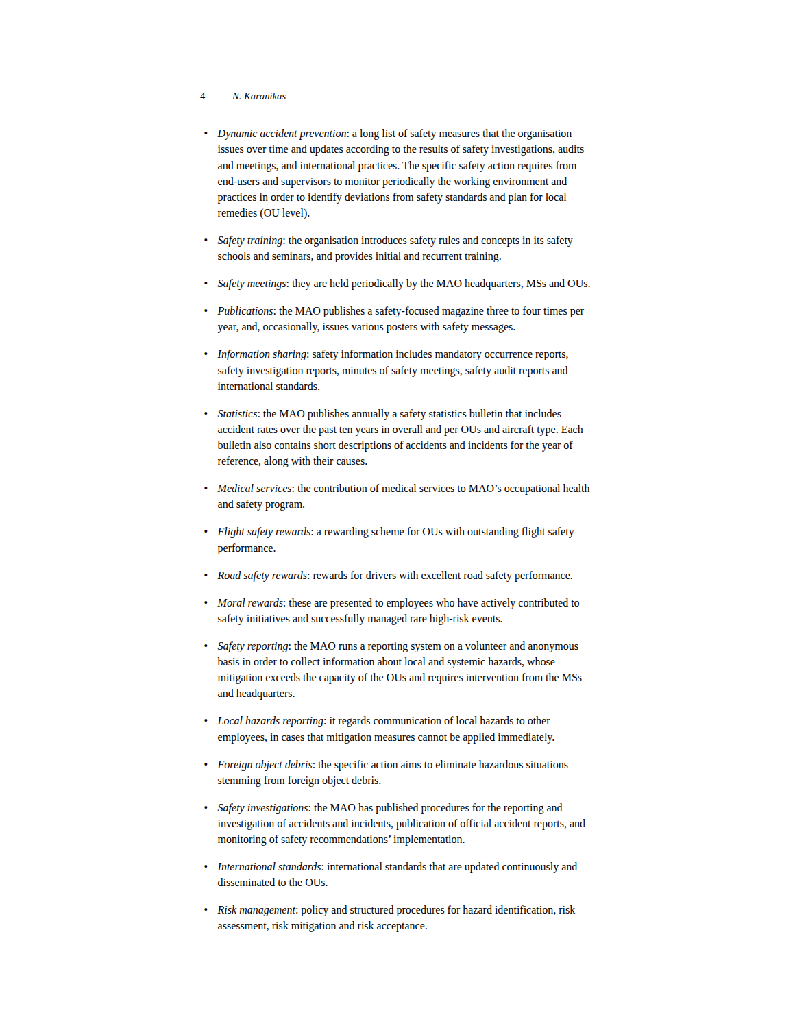4 N. Karanikas
Dynamic accident prevention: a long list of safety measures that the organisation issues over time and updates according to the results of safety investigations, audits and meetings, and international practices. The specific safety action requires from end-users and supervisors to monitor periodically the working environment and practices in order to identify deviations from safety standards and plan for local remedies (OU level).
Safety training: the organisation introduces safety rules and concepts in its safety schools and seminars, and provides initial and recurrent training.
Safety meetings: they are held periodically by the MAO headquarters, MSs and OUs.
Publications: the MAO publishes a safety-focused magazine three to four times per year, and, occasionally, issues various posters with safety messages.
Information sharing: safety information includes mandatory occurrence reports, safety investigation reports, minutes of safety meetings, safety audit reports and international standards.
Statistics: the MAO publishes annually a safety statistics bulletin that includes accident rates over the past ten years in overall and per OUs and aircraft type. Each bulletin also contains short descriptions of accidents and incidents for the year of reference, along with their causes.
Medical services: the contribution of medical services to MAO’s occupational health and safety program.
Flight safety rewards: a rewarding scheme for OUs with outstanding flight safety performance.
Road safety rewards: rewards for drivers with excellent road safety performance.
Moral rewards: these are presented to employees who have actively contributed to safety initiatives and successfully managed rare high-risk events.
Safety reporting: the MAO runs a reporting system on a volunteer and anonymous basis in order to collect information about local and systemic hazards, whose mitigation exceeds the capacity of the OUs and requires intervention from the MSs and headquarters.
Local hazards reporting: it regards communication of local hazards to other employees, in cases that mitigation measures cannot be applied immediately.
Foreign object debris: the specific action aims to eliminate hazardous situations stemming from foreign object debris.
Safety investigations: the MAO has published procedures for the reporting and investigation of accidents and incidents, publication of official accident reports, and monitoring of safety recommendations’ implementation.
International standards: international standards that are updated continuously and disseminated to the OUs.
Risk management: policy and structured procedures for hazard identification, risk assessment, risk mitigation and risk acceptance.